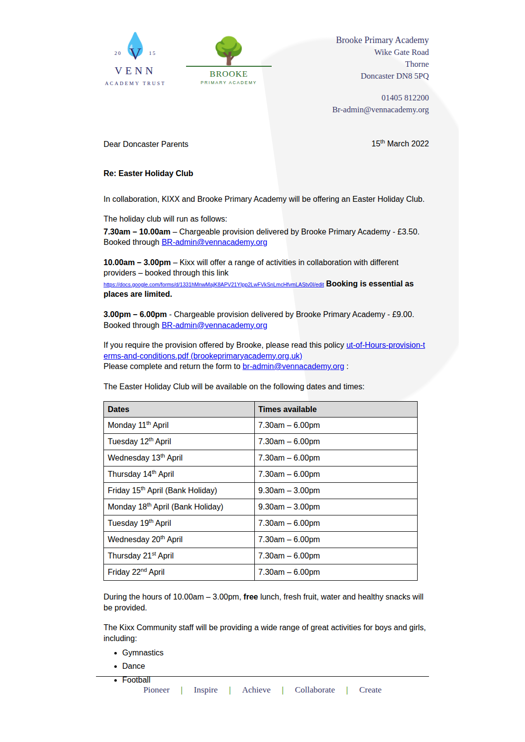💧
20 V 15
VENN
ACADEMY TRUST
🌳
BROOKE
PRIMARY ACADEMY
Brooke Primary Academy
Wike Gate Road
Thorne
Doncaster DN8 5PQ
01405 812200
Br-admin@vennacademy.org
Dear Doncaster Parents
15th March 2022
Re: Easter Holiday Club
In collaboration, KIXX and Brooke Primary Academy will be offering an Easter Holiday Club.
The holiday club will run as follows:
7.30am – 10.00am – Chargeable provision delivered by Brooke Primary Academy - £3.50. Booked through BR-admin@vennacademy.org
10.00am – 3.00pm – Kixx will offer a range of activities in collaboration with different providers – booked through this link
https://docs.google.com/forms/d/1331hMnwMajK8APV21YIpp2LwFVkSnLmcHfvmLAStv0I/edit Booking is essential as places are limited.
3.00pm – 6.00pm - Chargeable provision delivered by Brooke Primary Academy - £9.00. Booked through BR-admin@vennacademy.org
If you require the provision offered by Brooke, please read this policy ut-of-Hours-provision-terms-and-conditions.pdf (brookeprimaryacademy.org.uk)
Please complete and return the form to br-admin@vennacademy.org :
The Easter Holiday Club will be available on the following dates and times:
| Dates | Times available |
| --- | --- |
| Monday 11 th April | 7.30am – 6.00pm |
| Tuesday 12 th April | 7.30am – 6.00pm |
| Wednesday 13 th April | 7.30am – 6.00pm |
| Thursday 14 th April | 7.30am – 6.00pm |
| Friday 15 th April (Bank Holiday) | 9.30am – 3.00pm |
| Monday 18 th April (Bank Holiday) | 9.30am – 3.00pm |
| Tuesday 19 th April | 7.30am – 6.00pm |
| Wednesday 20 th April | 7.30am – 6.00pm |
| Thursday 21 st April | 7.30am – 6.00pm |
| Friday 22 nd April | 7.30am – 6.00pm |
During the hours of 10.00am – 3.00pm, free lunch, fresh fruit, water and healthy snacks will be provided.
The Kixx Community staff will be providing a wide range of great activities for boys and girls, including:
Gymnastics
Dance
Football
Pioneer| Inspire| Achieve| Collaborate| Create